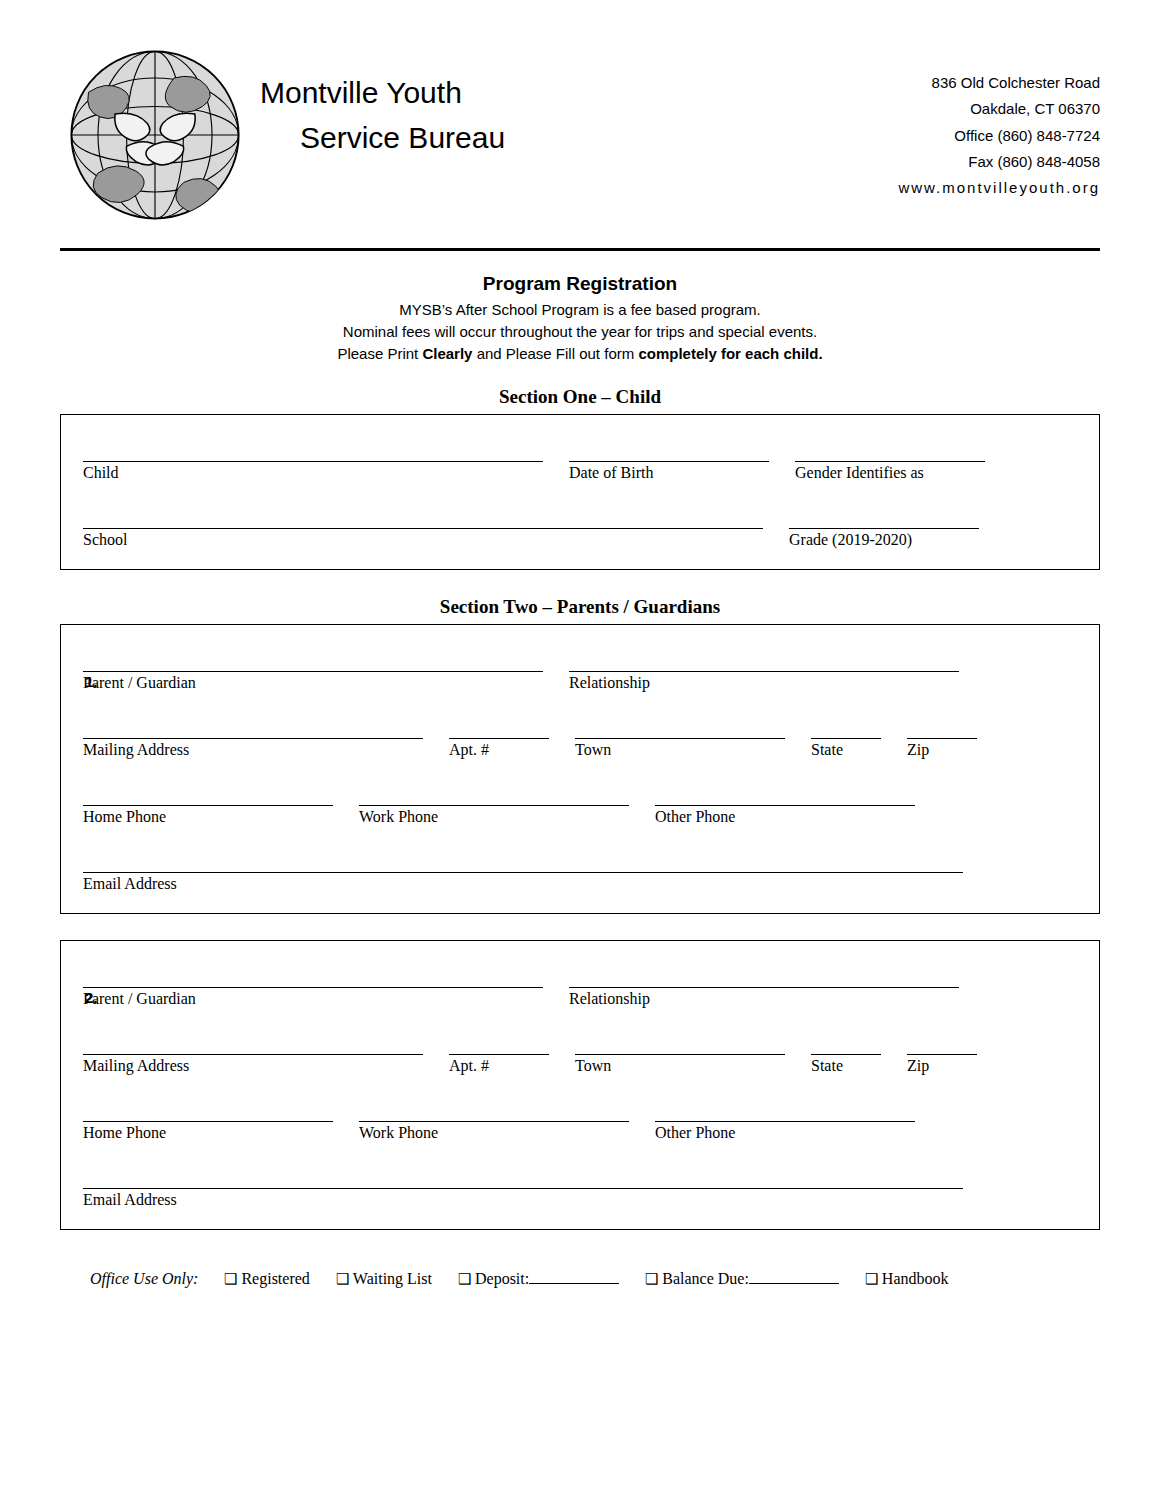Montville Youth
Service Bureau
836 Old Colchester Road
Oakdale, CT 06370
Office (860) 848-7724
Fax (860) 848-4058
www.montvilleyouth.org
Program Registration
MYSB’s After School Program is a fee based program.
Nominal fees will occur throughout the year for trips and special events.
Please Print Clearly and Please Fill out form completely for each child.
Section One – Child
Child
Date of Birth
Gender Identifies as
School
Grade (2019-2020)
Section Two – Parents / Guardians
1.
Parent / Guardian
Relationship
Mailing Address
Apt. #
Town
State
Zip
Home Phone
Work Phone
Other Phone
Email Address
2.
Parent / Guardian
Relationship
Mailing Address
Apt. #
Town
State
Zip
Home Phone
Work Phone
Other Phone
Email Address
Office Use Only: Registered Waiting List Deposit: Balance Due: Handbook